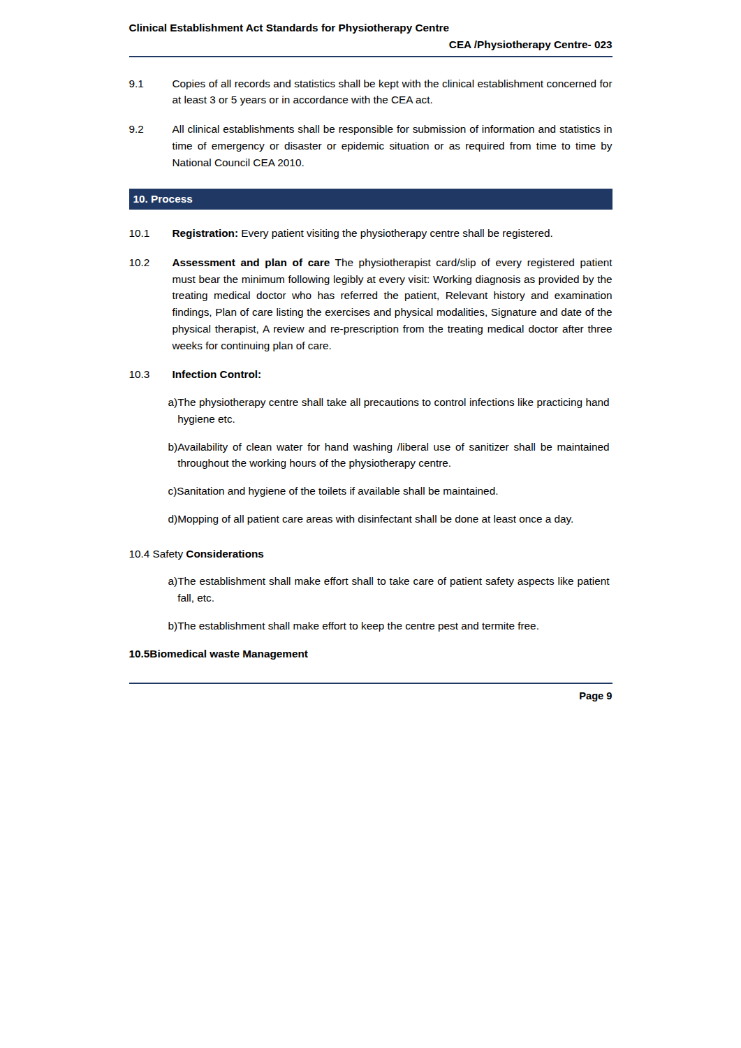Clinical Establishment Act Standards for Physiotherapy Centre
CEA /Physiotherapy Centre- 023
9.1
Copies of all records and statistics shall be kept with the clinical establishment concerned for at least 3 or 5 years or in accordance with the CEA act.
9.2
All clinical establishments shall be responsible for submission of information and statistics in time of emergency or disaster or epidemic situation or as required from time to time by National Council CEA 2010.
10. Process
10.1
Registration: Every patient visiting the physiotherapy centre shall be registered.
10.2
Assessment and plan of care The physiotherapist card/slip of every registered patient must bear the minimum following legibly at every visit: Working diagnosis as provided by the treating medical doctor who has referred the patient, Relevant history and examination findings, Plan of care listing the exercises and physical modalities, Signature and date of the physical therapist, A review and re-prescription from the treating medical doctor after three weeks for continuing plan of care.
10.3
Infection Control:
a)
The physiotherapy centre shall take all precautions to control infections like practicing hand hygiene etc.
b)
Availability of clean water for hand washing /liberal use of sanitizer shall be maintained throughout the working hours of the physiotherapy centre.
c)
Sanitation and hygiene of the toilets if available shall be maintained.
d)
Mopping of all patient care areas with disinfectant shall be done at least once a day.
10.4 Safety Considerations
a)
The establishment shall make effort shall to take care of patient safety aspects like patient fall, etc.
b)
The establishment shall make effort to keep the centre pest and termite free.
10.5Biomedical waste Management
Page 9